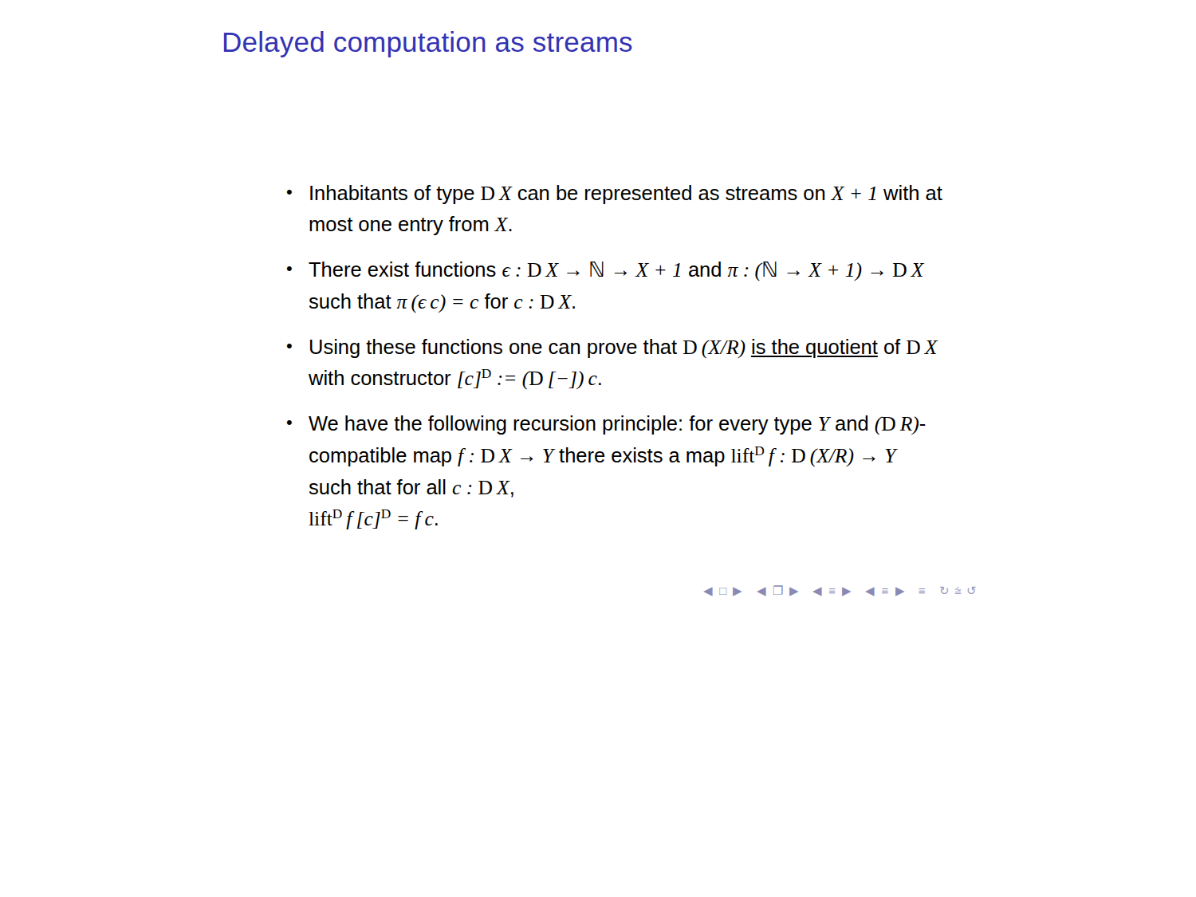Delayed computation as streams
Inhabitants of type D X can be represented as streams on X + 1 with at most one entry from X.
There exist functions ϵ : D X → ℕ → X + 1 and π : (ℕ → X + 1) → D X such that π (ϵ c) = c for c : D X.
Using these functions one can prove that D (X/R) is the quotient of D X with constructor [c]D := (D [−]) c.
We have the following recursion principle: for every type Y and (D R)-compatible map f : D X → Y there exists a map liftD f : D (X/R) → Y such that for all c : D X,
liftD f [c]D = f c.
◀ □ ▶ ◀ ❐ ▶ ◀ ≡ ▶ ◀ ≡ ▶ ≡ ↻ ⩭ ↺